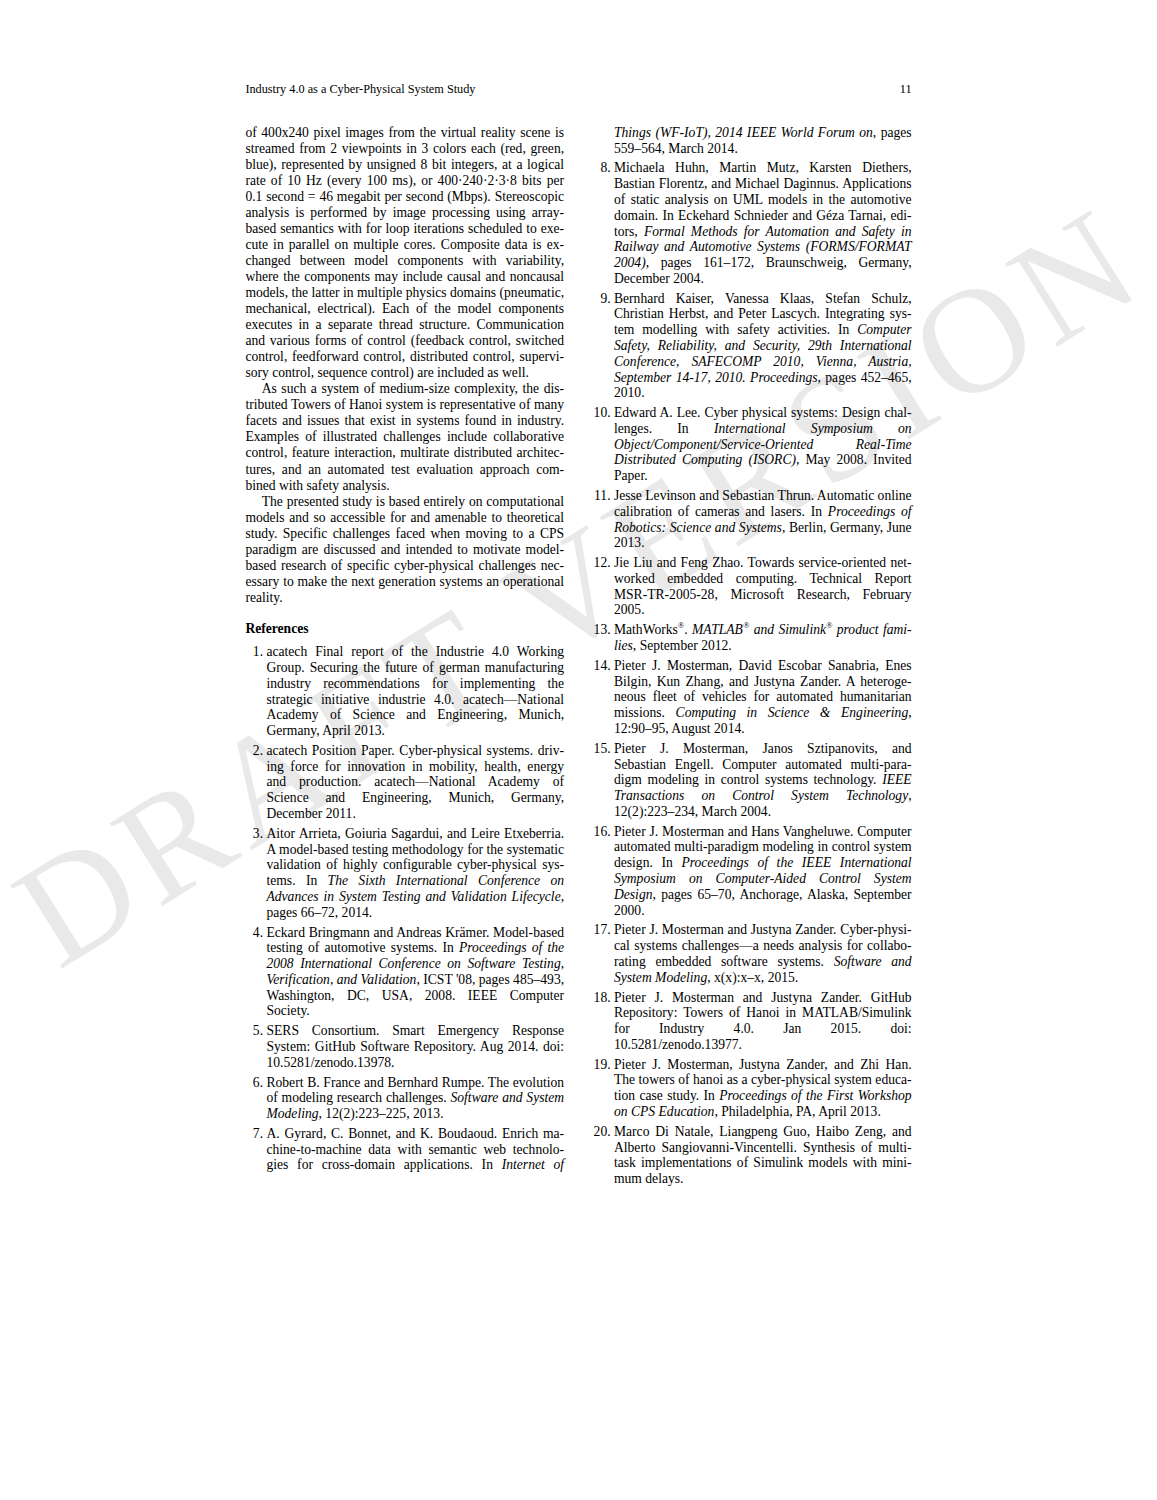DRAFT VERSION
Industry 4.0 as a Cyber-Physical System Study 11
of 400x240 pixel images from the virtual reality scene is streamed from 2 viewpoints in 3 colors each (red, green, blue), represented by unsigned 8 bit integers, at a logical rate of 10 Hz (every 100 ms), or 400·240·2·3·8 bits per 0.1 second = 46 megabit per second (Mbps). Stereoscopic analysis is performed by image processing using array-based semantics with for loop iterations scheduled to execute in parallel on multiple cores. Composite data is exchanged between model components with variability, where the components may include causal and noncausal models, the latter in multiple physics domains (pneumatic, mechanical, electrical). Each of the model components executes in a separate thread structure. Communication and various forms of control (feedback control, switched control, feedforward control, distributed control, supervisory control, sequence control) are included as well.
As such a system of medium-size complexity, the distributed Towers of Hanoi system is representative of many facets and issues that exist in systems found in industry. Examples of illustrated challenges include collaborative control, feature interaction, multirate distributed architectures, and an automated test evaluation approach combined with safety analysis.
The presented study is based entirely on computational models and so accessible for and amenable to theoretical study. Specific challenges faced when moving to a CPS paradigm are discussed and intended to motivate model-based research of specific cyber-physical challenges necessary to make the next generation systems an operational reality.
References
acatech Final report of the Industrie 4.0 Working Group. Securing the future of german manufacturing industry recommendations for implementing the strategic initiative industrie 4.0. acatech—National Academy of Science and Engineering, Munich, Germany, April 2013.
acatech Position Paper. Cyber-physical systems. driving force for innovation in mobility, health, energy and production. acatech—National Academy of Science and Engineering, Munich, Germany, December 2011.
Aitor Arrieta, Goiuria Sagardui, and Leire Etxeberria. A model-based testing methodology for the systematic validation of highly configurable cyber-physical systems. In The Sixth International Conference on Advances in System Testing and Validation Lifecycle, pages 66–72, 2014.
Eckard Bringmann and Andreas Krämer. Model-based testing of automotive systems. In Proceedings of the 2008 International Conference on Software Testing, Verification, and Validation, ICST '08, pages 485–493, Washington, DC, USA, 2008. IEEE Computer Society.
SERS Consortium. Smart Emergency Response System: GitHub Software Repository. Aug 2014. doi: 10.5281/zenodo.13978.
Robert B. France and Bernhard Rumpe. The evolution of modeling research challenges. Software and System Modeling, 12(2):223–225, 2013.
A. Gyrard, C. Bonnet, and K. Boudaoud. Enrich machine-to-machine data with semantic web technologies for cross-domain applications. In Internet of Things (WF-IoT), 2014 IEEE World Forum on, pages 559–564, March 2014.
Michaela Huhn, Martin Mutz, Karsten Diethers, Bastian Florentz, and Michael Daginnus. Applications of static analysis on UML models in the automotive domain. In Eckehard Schnieder and Géza Tarnai, editors, Formal Methods for Automation and Safety in Railway and Automotive Systems (FORMS/FORMAT 2004), pages 161–172, Braunschweig, Germany, December 2004.
Bernhard Kaiser, Vanessa Klaas, Stefan Schulz, Christian Herbst, and Peter Lascych. Integrating system modelling with safety activities. In Computer Safety, Reliability, and Security, 29th International Conference, SAFECOMP 2010, Vienna, Austria, September 14-17, 2010. Proceedings, pages 452–465, 2010.
Edward A. Lee. Cyber physical systems: Design challenges. In International Symposium on Object/Component/Service-Oriented Real-Time Distributed Computing (ISORC), May 2008. Invited Paper.
Jesse Levinson and Sebastian Thrun. Automatic online calibration of cameras and lasers. In Proceedings of Robotics: Science and Systems, Berlin, Germany, June 2013.
Jie Liu and Feng Zhao. Towards service-oriented networked embedded computing. Technical Report MSR-TR-2005-28, Microsoft Research, February 2005.
MathWorks®. MATLAB® and Simulink® product families, September 2012.
Pieter J. Mosterman, David Escobar Sanabria, Enes Bilgin, Kun Zhang, and Justyna Zander. A heterogeneous fleet of vehicles for automated humanitarian missions. Computing in Science & Engineering, 12:90–95, August 2014.
Pieter J. Mosterman, Janos Sztipanovits, and Sebastian Engell. Computer automated multi-paradigm modeling in control systems technology. IEEE Transactions on Control System Technology, 12(2):223–234, March 2004.
Pieter J. Mosterman and Hans Vangheluwe. Computer automated multi-paradigm modeling in control system design. In Proceedings of the IEEE International Symposium on Computer-Aided Control System Design, pages 65–70, Anchorage, Alaska, September 2000.
Pieter J. Mosterman and Justyna Zander. Cyber-physical systems challenges—a needs analysis for collaborating embedded software systems. Software and System Modeling, x(x):x–x, 2015.
Pieter J. Mosterman and Justyna Zander. GitHub Repository: Towers of Hanoi in MATLAB/Simulink for Industry 4.0. Jan 2015. doi: 10.5281/zenodo.13977.
Pieter J. Mosterman, Justyna Zander, and Zhi Han. The towers of hanoi as a cyber-physical system education case study. In Proceedings of the First Workshop on CPS Education, Philadelphia, PA, April 2013.
Marco Di Natale, Liangpeng Guo, Haibo Zeng, and Alberto Sangiovanni-Vincentelli. Synthesis of multitask implementations of Simulink models with minimum delays.